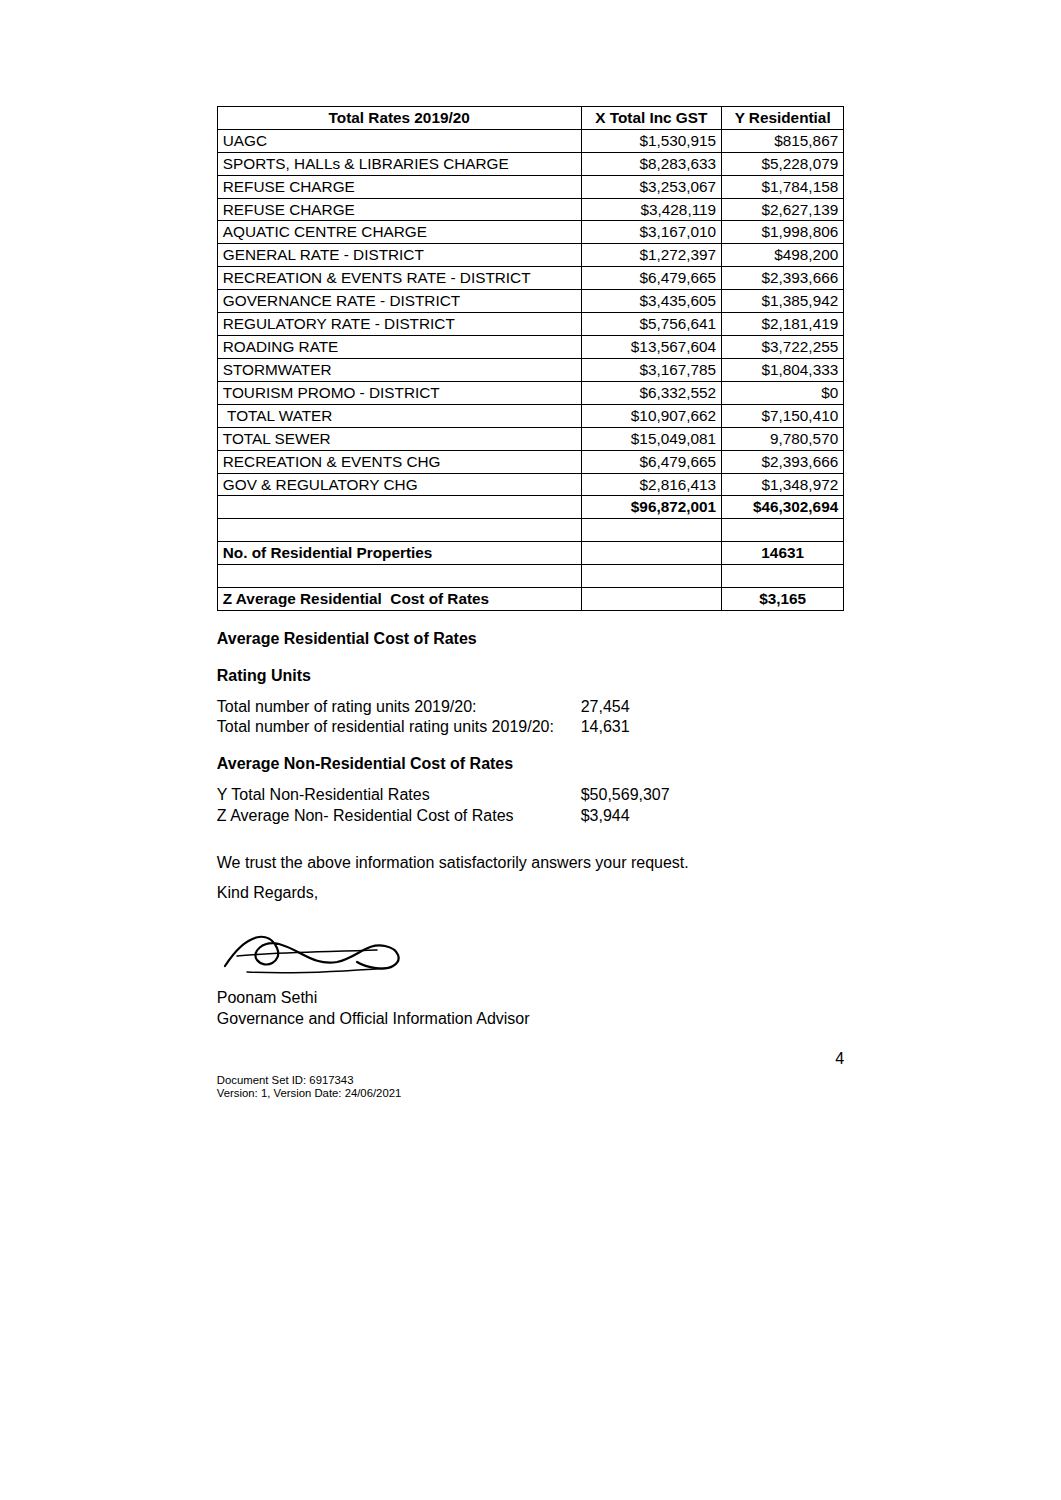| Total Rates 2019/20 | X Total Inc GST | Y Residential |
| --- | --- | --- |
| UAGC | $1,530,915 | $815,867 |
| SPORTS, HALLs & LIBRARIES CHARGE | $8,283,633 | $5,228,079 |
| REFUSE CHARGE | $3,253,067 | $1,784,158 |
| REFUSE CHARGE | $3,428,119 | $2,627,139 |
| AQUATIC CENTRE CHARGE | $3,167,010 | $1,998,806 |
| GENERAL RATE - DISTRICT | $1,272,397 | $498,200 |
| RECREATION & EVENTS RATE - DISTRICT | $6,479,665 | $2,393,666 |
| GOVERNANCE RATE - DISTRICT | $3,435,605 | $1,385,942 |
| REGULATORY RATE - DISTRICT | $5,756,641 | $2,181,419 |
| ROADING RATE | $13,567,604 | $3,722,255 |
| STORMWATER | $3,167,785 | $1,804,333 |
| TOURISM PROMO - DISTRICT | $6,332,552 | $0 |
| TOTAL WATER | $10,907,662 | $7,150,410 |
| TOTAL SEWER | $15,049,081 | 9,780,570 |
| RECREATION & EVENTS CHG | $6,479,665 | $2,393,666 |
| GOV & REGULATORY CHG | $2,816,413 | $1,348,972 |
| | $96,872,001 | $46,302,694 |
| No. of Residential Properties | | 14631 |
| Z Average Residential Cost of Rates | | $3,165 |
Average Residential Cost of Rates
Rating Units
| Total number of rating units 2019/20: | 27,454 |
| Total number of residential rating units 2019/20: | 14,631 |
Average Non-Residential Cost of Rates
| Y Total Non-Residential Rates | $50,569,307 |
| Z Average Non- Residential Cost of Rates | $3,944 |
We trust the above information satisfactorily answers your request.
Kind Regards,
Poonam Sethi
Governance and Official Information Advisor
4
Document Set ID: 6917343
Version: 1, Version Date: 24/06/2021